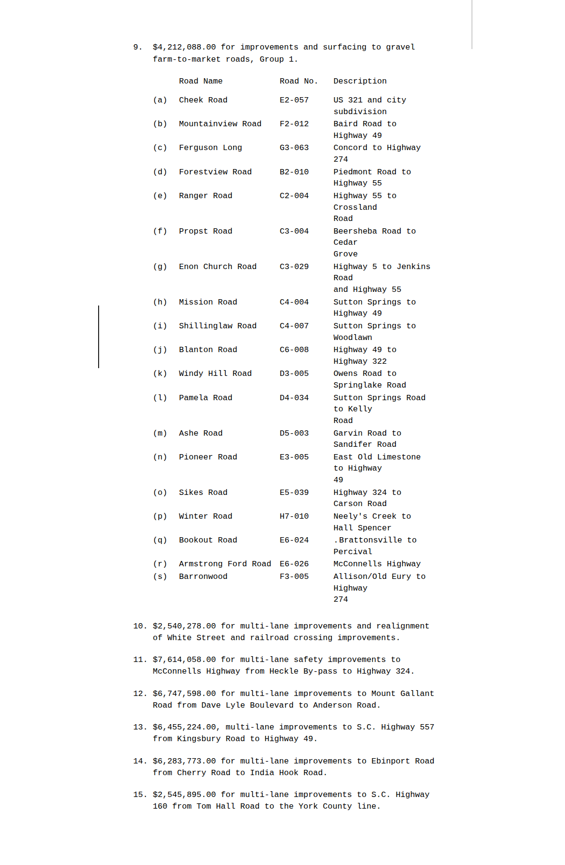9.
$4,212,088.00 for improvements and surfacing to gravel farm-to-market roads, Group 1.
| | Road Name | Road No. | Description |
| --- | --- | --- | --- |
| (a) | Cheek Road | E2-057 | US 321 and city subdivision |
| (b) | Mountainview Road | F2-012 | Baird Road to Highway 49 |
| (c) | Ferguson Long | G3-063 | Concord to Highway 274 |
| (d) | Forestview Road | B2-010 | Piedmont Road to Highway 55 |
| (e) | Ranger Road | C2-004 | Highway 55 to Crossland Road |
| (f) | Propst Road | C3-004 | Beersheba Road to Cedar Grove |
| (g) | Enon Church Road | C3-029 | Highway 5 to Jenkins Road and Highway 55 |
| (h) | Mission Road | C4-004 | Sutton Springs to Highway 49 |
| (i) | Shillinglaw Road | C4-007 | Sutton Springs to Woodlawn |
| (j) | Blanton Road | C6-008 | Highway 49 to Highway 322 |
| (k) | Windy Hill Road | D3-005 | Owens Road to Springlake Road |
| (l) | Pamela Road | D4-034 | Sutton Springs Road to Kelly Road |
| (m) | Ashe Road | D5-003 | Garvin Road to Sandifer Road |
| (n) | Pioneer Road | E3-005 | East Old Limestone to Highway 49 |
| (o) | Sikes Road | E5-039 | Highway 324 to Carson Road |
| (p) | Winter Road | H7-010 | Neely's Creek to Hall Spencer |
| (q) | Bookout Road | E6-024 | . Brattonsville to Percival |
| (r) | Armstrong Ford Road | E6-026 | McConnells Highway |
| (s) | Barronwood | F3-005 | Allison/Old Eury to Highway 274 |
10.
$2,540,278.00 for multi-lane improvements and realignment of White Street and railroad crossing improvements.
11.
$7,614,058.00 for multi-lane safety improvements to McConnells Highway from Heckle By-pass to Highway 324.
12.
$6,747,598.00 for multi-lane improvements to Mount Gallant Road from Dave Lyle Boulevard to Anderson Road.
13.
$6,455,224.00, multi-lane improvements to S.C. Highway 557 from Kingsbury Road to Highway 49.
14.
$6,283,773.00 for multi-lane improvements to Ebinport Road from Cherry Road to India Hook Road.
15.
$2,545,895.00 for multi-lane improvements to S.C. Highway 160 from Tom Hall Road to the York County line.